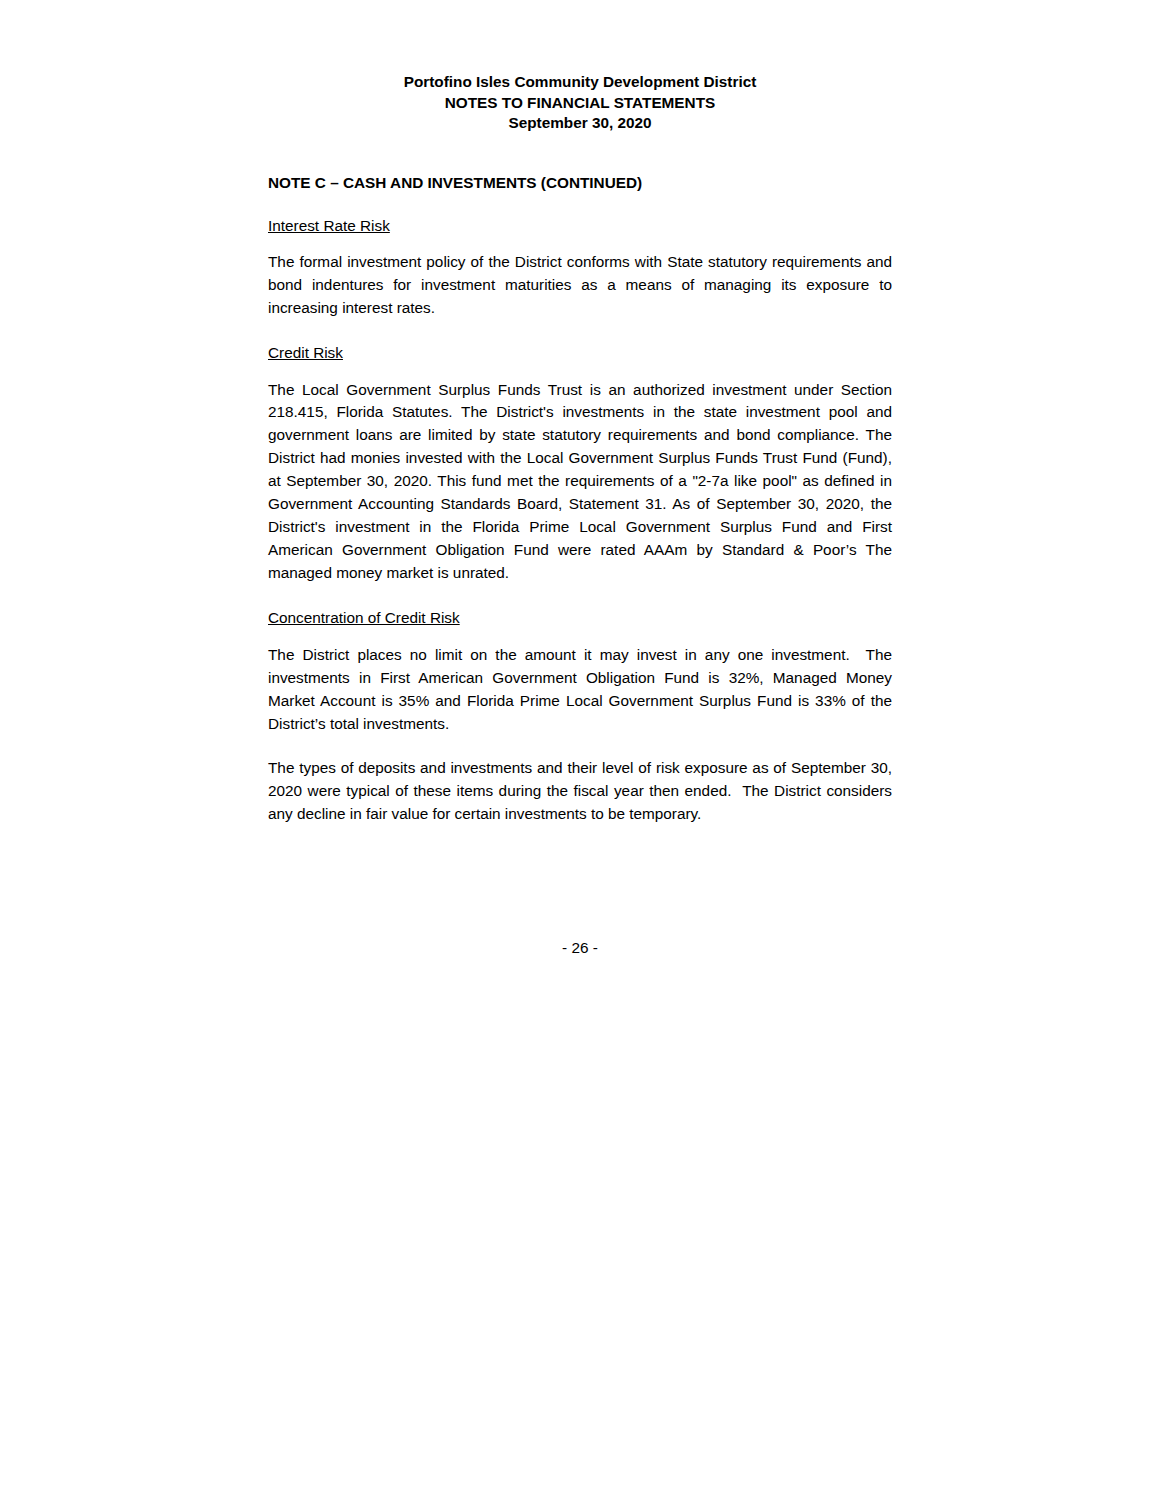Portofino Isles Community Development District
NOTES TO FINANCIAL STATEMENTS
September 30, 2020
NOTE C – CASH AND INVESTMENTS (CONTINUED)
Interest Rate Risk
The formal investment policy of the District conforms with State statutory requirements and bond indentures for investment maturities as a means of managing its exposure to increasing interest rates.
Credit Risk
The Local Government Surplus Funds Trust is an authorized investment under Section 218.415, Florida Statutes. The District's investments in the state investment pool and government loans are limited by state statutory requirements and bond compliance. The District had monies invested with the Local Government Surplus Funds Trust Fund (Fund), at September 30, 2020. This fund met the requirements of a "2-7a like pool" as defined in Government Accounting Standards Board, Statement 31. As of September 30, 2020, the District's investment in the Florida Prime Local Government Surplus Fund and First American Government Obligation Fund were rated AAAm by Standard & Poor’s The managed money market is unrated.
Concentration of Credit Risk
The District places no limit on the amount it may invest in any one investment. The investments in First American Government Obligation Fund is 32%, Managed Money Market Account is 35% and Florida Prime Local Government Surplus Fund is 33% of the District’s total investments.
The types of deposits and investments and their level of risk exposure as of September 30, 2020 were typical of these items during the fiscal year then ended. The District considers any decline in fair value for certain investments to be temporary.
- 26 -